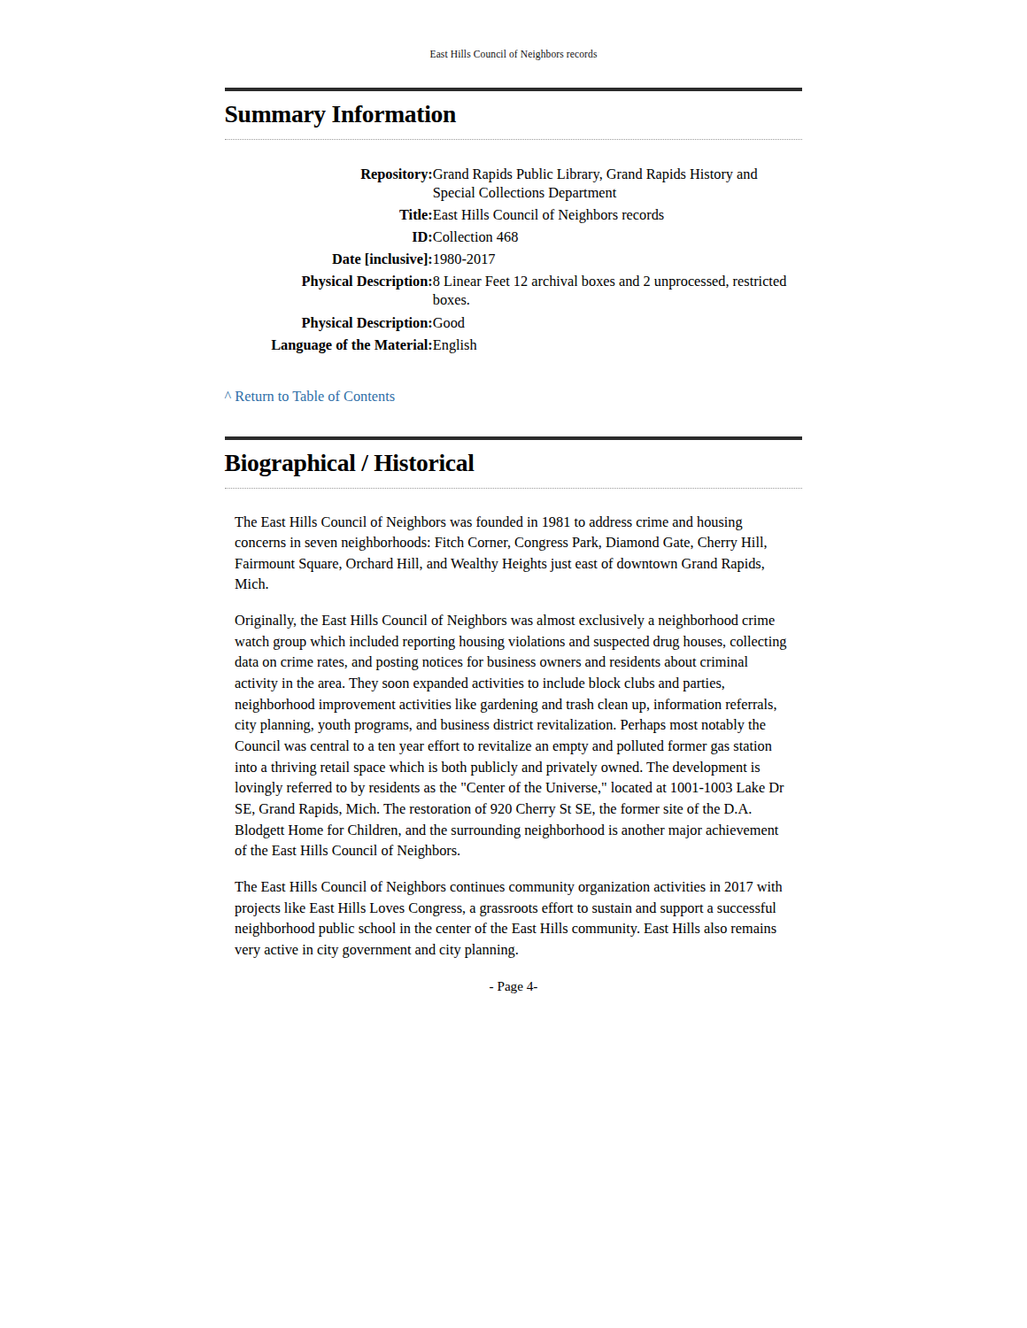East Hills Council of Neighbors records
Summary Information
| Repository: | Grand Rapids Public Library, Grand Rapids History and Special Collections Department |
| Title: | East Hills Council of Neighbors records |
| ID: | Collection 468 |
| Date [inclusive]: | 1980-2017 |
| Physical Description: | 8 Linear Feet 12 archival boxes and 2 unprocessed, restricted boxes. |
| Physical Description: | Good |
| Language of the Material: | English |
^ Return to Table of Contents
Biographical / Historical
The East Hills Council of Neighbors was founded in 1981 to address crime and housing concerns in seven neighborhoods: Fitch Corner, Congress Park, Diamond Gate, Cherry Hill, Fairmount Square, Orchard Hill, and Wealthy Heights just east of downtown Grand Rapids, Mich.
Originally, the East Hills Council of Neighbors was almost exclusively a neighborhood crime watch group which included reporting housing violations and suspected drug houses, collecting data on crime rates, and posting notices for business owners and residents about criminal activity in the area. They soon expanded activities to include block clubs and parties, neighborhood improvement activities like gardening and trash clean up, information referrals, city planning, youth programs, and business district revitalization. Perhaps most notably the Council was central to a ten year effort to revitalize an empty and polluted former gas station into a thriving retail space which is both publicly and privately owned. The development is lovingly referred to by residents as the "Center of the Universe," located at 1001-1003 Lake Dr SE, Grand Rapids, Mich. The restoration of 920 Cherry St SE, the former site of the D.A. Blodgett Home for Children, and the surrounding neighborhood is another major achievement of the East Hills Council of Neighbors.
The East Hills Council of Neighbors continues community organization activities in 2017 with projects like East Hills Loves Congress, a grassroots effort to sustain and support a successful neighborhood public school in the center of the East Hills community. East Hills also remains very active in city government and city planning.
- Page 4-